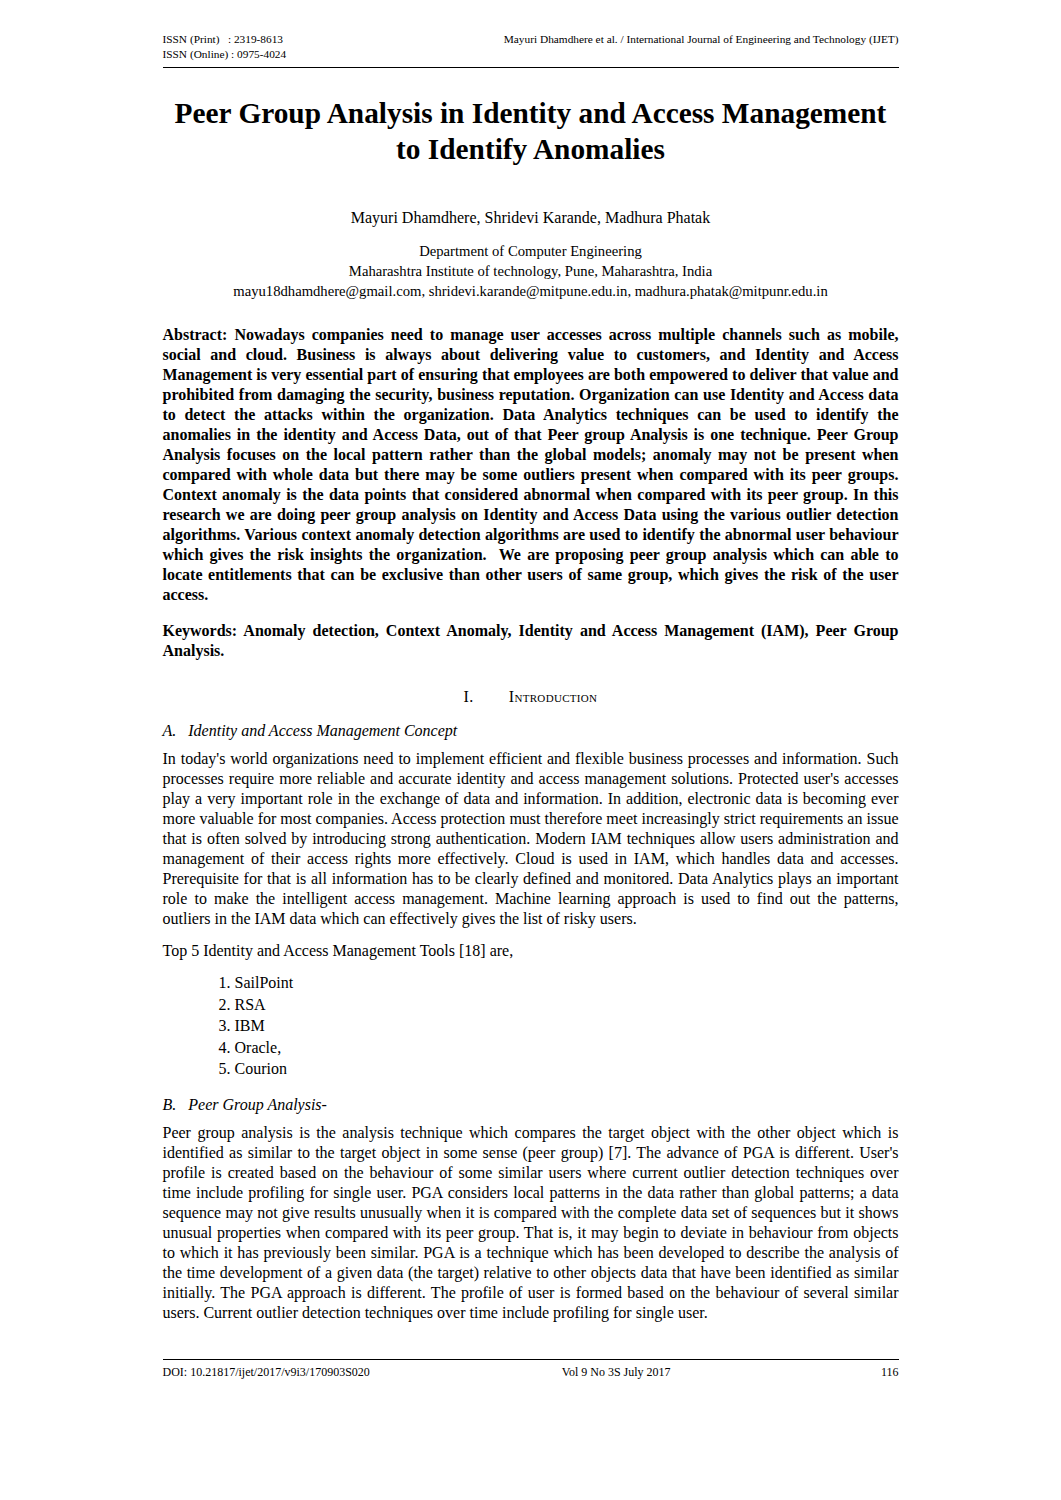ISSN (Print) : 2319-8613
ISSN (Online) : 0975-4024
Mayuri Dhamdhere et al. / International Journal of Engineering and Technology (IJET)
Peer Group Analysis in Identity and Access Management to Identify Anomalies
Mayuri Dhamdhere, Shridevi Karande, Madhura Phatak
Department of Computer Engineering
Maharashtra Institute of technology, Pune, Maharashtra, India
mayu18dhamdhere@gmail.com, shridevi.karande@mitpune.edu.in, madhura.phatak@mitpunr.edu.in
Abstract: Nowadays companies need to manage user accesses across multiple channels such as mobile, social and cloud. Business is always about delivering value to customers, and Identity and Access Management is very essential part of ensuring that employees are both empowered to deliver that value and prohibited from damaging the security, business reputation. Organization can use Identity and Access data to detect the attacks within the organization. Data Analytics techniques can be used to identify the anomalies in the identity and Access Data, out of that Peer group Analysis is one technique. Peer Group Analysis focuses on the local pattern rather than the global models; anomaly may not be present when compared with whole data but there may be some outliers present when compared with its peer groups. Context anomaly is the data points that considered abnormal when compared with its peer group. In this research we are doing peer group analysis on Identity and Access Data using the various outlier detection algorithms. Various context anomaly detection algorithms are used to identify the abnormal user behaviour which gives the risk insights the organization. We are proposing peer group analysis which can able to locate entitlements that can be exclusive than other users of same group, which gives the risk of the user access.
Keywords: Anomaly detection, Context Anomaly, Identity and Access Management (IAM), Peer Group Analysis.
I. Introduction
A. Identity and Access Management Concept
In today's world organizations need to implement efficient and flexible business processes and information. Such processes require more reliable and accurate identity and access management solutions. Protected user's accesses play a very important role in the exchange of data and information. In addition, electronic data is becoming ever more valuable for most companies. Access protection must therefore meet increasingly strict requirements an issue that is often solved by introducing strong authentication. Modern IAM techniques allow users administration and management of their access rights more effectively. Cloud is used in IAM, which handles data and accesses. Prerequisite for that is all information has to be clearly defined and monitored. Data Analytics plays an important role to make the intelligent access management. Machine learning approach is used to find out the patterns, outliers in the IAM data which can effectively gives the list of risky users.
Top 5 Identity and Access Management Tools [18] are,
SailPoint
RSA
IBM
Oracle,
Courion
B. Peer Group Analysis-
Peer group analysis is the analysis technique which compares the target object with the other object which is identified as similar to the target object in some sense (peer group) [7]. The advance of PGA is different. User's profile is created based on the behaviour of some similar users where current outlier detection techniques over time include profiling for single user. PGA considers local patterns in the data rather than global patterns; a data sequence may not give results unusually when it is compared with the complete data set of sequences but it shows unusual properties when compared with its peer group. That is, it may begin to deviate in behaviour from objects to which it has previously been similar. PGA is a technique which has been developed to describe the analysis of the time development of a given data (the target) relative to other objects data that have been identified as similar initially. The PGA approach is different. The profile of user is formed based on the behaviour of several similar users. Current outlier detection techniques over time include profiling for single user.
DOI: 10.21817/ijet/2017/v9i3/170903S020
Vol 9 No 3S July 2017
116